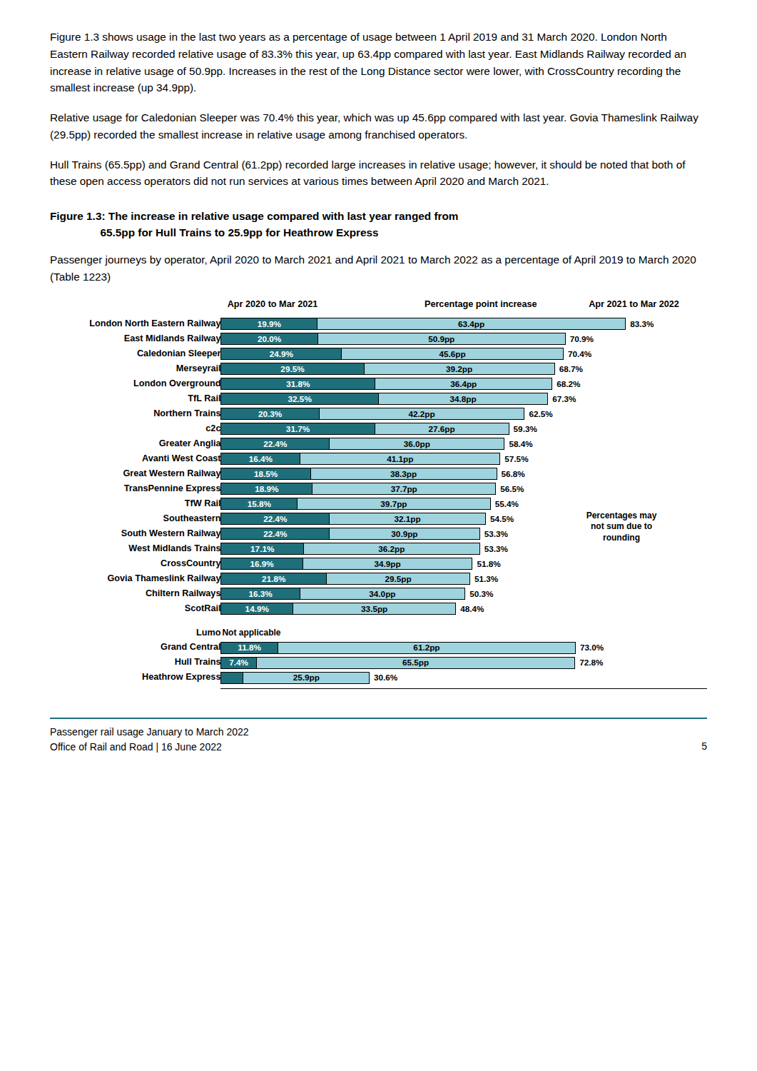Figure 1.3 shows usage in the last two years as a percentage of usage between 1 April 2019 and 31 March 2020. London North Eastern Railway recorded relative usage of 83.3% this year, up 63.4pp compared with last year. East Midlands Railway recorded an increase in relative usage of 50.9pp. Increases in the rest of the Long Distance sector were lower, with CrossCountry recording the smallest increase (up 34.9pp).
Relative usage for Caledonian Sleeper was 70.4% this year, which was up 45.6pp compared with last year. Govia Thameslink Railway (29.5pp) recorded the smallest increase in relative usage among franchised operators.
Hull Trains (65.5pp) and Grand Central (61.2pp) recorded large increases in relative usage; however, it should be noted that both of these open access operators did not run services at various times between April 2020 and March 2021.
Figure 1.3: The increase in relative usage compared with last year ranged from 65.5pp for Hull Trains to 25.9pp for Heathrow Express
Passenger journeys by operator, April 2020 to March 2021 and April 2021 to March 2022 as a percentage of April 2019 to March 2020 (Table 1223)
Apr 2020 to Mar 2021
Percentage point increase
Apr 2021 to Mar 2022
| London North Eastern Railway | 19.9% 63.4pp 83.3% |
| East Midlands Railway | 20.0% 50.9pp 70.9% |
| Caledonian Sleeper | 24.9% 45.6pp 70.4% |
| Merseyrail | 29.5% 39.2pp 68.7% |
| London Overground | 31.8% 36.4pp 68.2% |
| TfL Rail | 32.5% 34.8pp 67.3% |
| Northern Trains | 20.3% 42.2pp 62.5% |
| c2c | 31.7% 27.6pp 59.3% |
| Greater Anglia | 22.4% 36.0pp 58.4% |
| Avanti West Coast | 16.4% 41.1pp 57.5% |
| Great Western Railway | 18.5% 38.3pp 56.8% |
| TransPennine Express | 18.9% 37.7pp 56.5% |
| TfW Rail | 15.8% 39.7pp 55.4% |
| Southeastern | 22.4% 32.1pp 54.5% |
| South Western Railway | 22.4% 30.9pp 53.3% |
| West Midlands Trains | 17.1% 36.2pp 53.3% |
| CrossCountry | 16.9% 34.9pp 51.8% |
| Govia Thameslink Railway | 21.8% 29.5pp 51.3% |
| Chiltern Railways | 16.3% 34.0pp 50.3% |
| ScotRail | 14.9% 33.5pp 48.4% |
| Lumo | Not applicable |
| Grand Central | 11.8% 61.2pp 73.0% |
| Hull Trains | 7.4% 65.5pp 72.8% |
| Heathrow Express | 25.9pp 30.6% |
Percentages may
not sum due to
rounding
Passenger rail usage January to March 2022
Office of Rail and Road | 16 June 2022
5